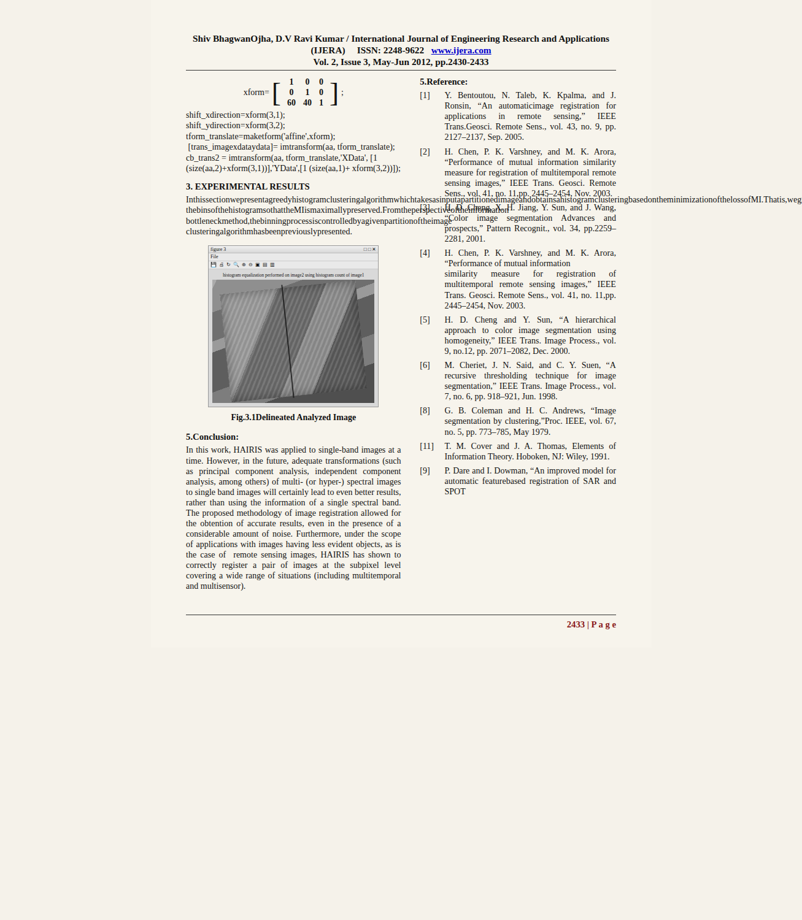Shiv BhagwanOjha, D.V Ravi Kumar / International Journal of Engineering Research and Applications
(IJERA) ISSN: 2248-9622 www.ijera.com
Vol. 2, Issue 3, May-Jun 2012, pp.2430-2433
xform= [
| 1 | 0 | 0 |
| 0 | 1 | 0 |
| 60 | 40 | 1 |
] ;
shift_xdirection=xform(3,1);
shift_ydirection=xform(3,2);
tform_translate=maketform('affine',xform);
[trans_imagexdataydata]= imtransform(aa, tform_translate);
cb_trans2 = imtransform(aa, tform_translate,'XData', [1 (size(aa,2)+xform(3,1))],'YData',[1 (size(aa,1)+ xform(3,2))]);
3. EXPERIMENTAL RESULTS
InthissectionwepresentagreedyhistogramclusteringalgorithmwhichtakesasinputapartitionedimageandobtainsahistogramclusteringbasedontheminimizationofthelossofMI.Thatis,wegroup thebinsofthehistogramsothattheMIismaximallypreserved.Fromtheperspectiveoftheinformation bottleneckmethod,thebinningprocessiscontrolledbyagivenpartitionoftheimage clusteringalgorithmhasbeenpreviouslypresented.
figure 3□ □ ✕
File
💾 🖨 ↻ 🔍 ⊕ ⊖ ▣ ▤ ▥
histogram equalization performed on image2 using histogram count of image1
Fig.3.1Delineated Analyzed Image
5.Conclusion:
In this work, HAIRIS was applied to single-band images at a time. However, in the future, adequate transformations (such as principal component analysis, independent component analysis, among others) of multi- (or hyper-) spectral images to single band images will certainly lead to even better results, rather than using the information of a single spectral band. The proposed methodology of image registration allowed for the obtention of accurate results, even in the presence of a considerable amount of noise. Furthermore, under the scope of applications with images having less evident objects, as is the case of remote sensing images, HAIRIS has shown to correctly register a pair of images at the subpixel level covering a wide range of situations (including multitemporal and multisensor).
5.Reference:
[1] Y. Bentoutou, N. Taleb, K. Kpalma, and J. Ronsin, “An automaticimage registration for applications in remote sensing,” IEEE Trans.Geosci. Remote Sens., vol. 43, no. 9, pp. 2127–2137, Sep. 2005.
[2] H. Chen, P. K. Varshney, and M. K. Arora, “Performance of mutual information similarity measure for registration of multitemporal remote sensing images,” IEEE Trans. Geosci. Remote Sens., vol. 41, no. 11,pp. 2445–2454, Nov. 2003.
[3] H. D. Cheng, X. H. Jiang, Y. Sun, and J. Wang, “Color image segmentation Advances and prospects,” Pattern Recognit., vol. 34, pp.2259–2281, 2001.
[4] H. Chen, P. K. Varshney, and M. K. Arora, “Performance of mutual information
similarity measure for registration of multitemporal remote sensing images,” IEEE Trans. Geosci. Remote Sens., vol. 41, no. 11,pp. 2445–2454, Nov. 2003.
[5] H. D. Cheng and Y. Sun, “A hierarchical approach to color image segmentation using homogeneity,” IEEE Trans. Image Process., vol. 9, no.12, pp. 2071–2082, Dec. 2000.
[6] M. Cheriet, J. N. Said, and C. Y. Suen, “A recursive thresholding technique for image segmentation,” IEEE Trans. Image Process., vol. 7, no. 6, pp. 918–921, Jun. 1998.
[8] G. B. Coleman and H. C. Andrews, “Image segmentation by clustering,”Proc. IEEE, vol. 67, no. 5, pp. 773–785, May 1979.
[11] T. M. Cover and J. A. Thomas, Elements of Information Theory. Hoboken, NJ: Wiley, 1991.
[9] P. Dare and I. Dowman, “An improved model for automatic featurebased registration of SAR and SPOT
2433 | P a g e